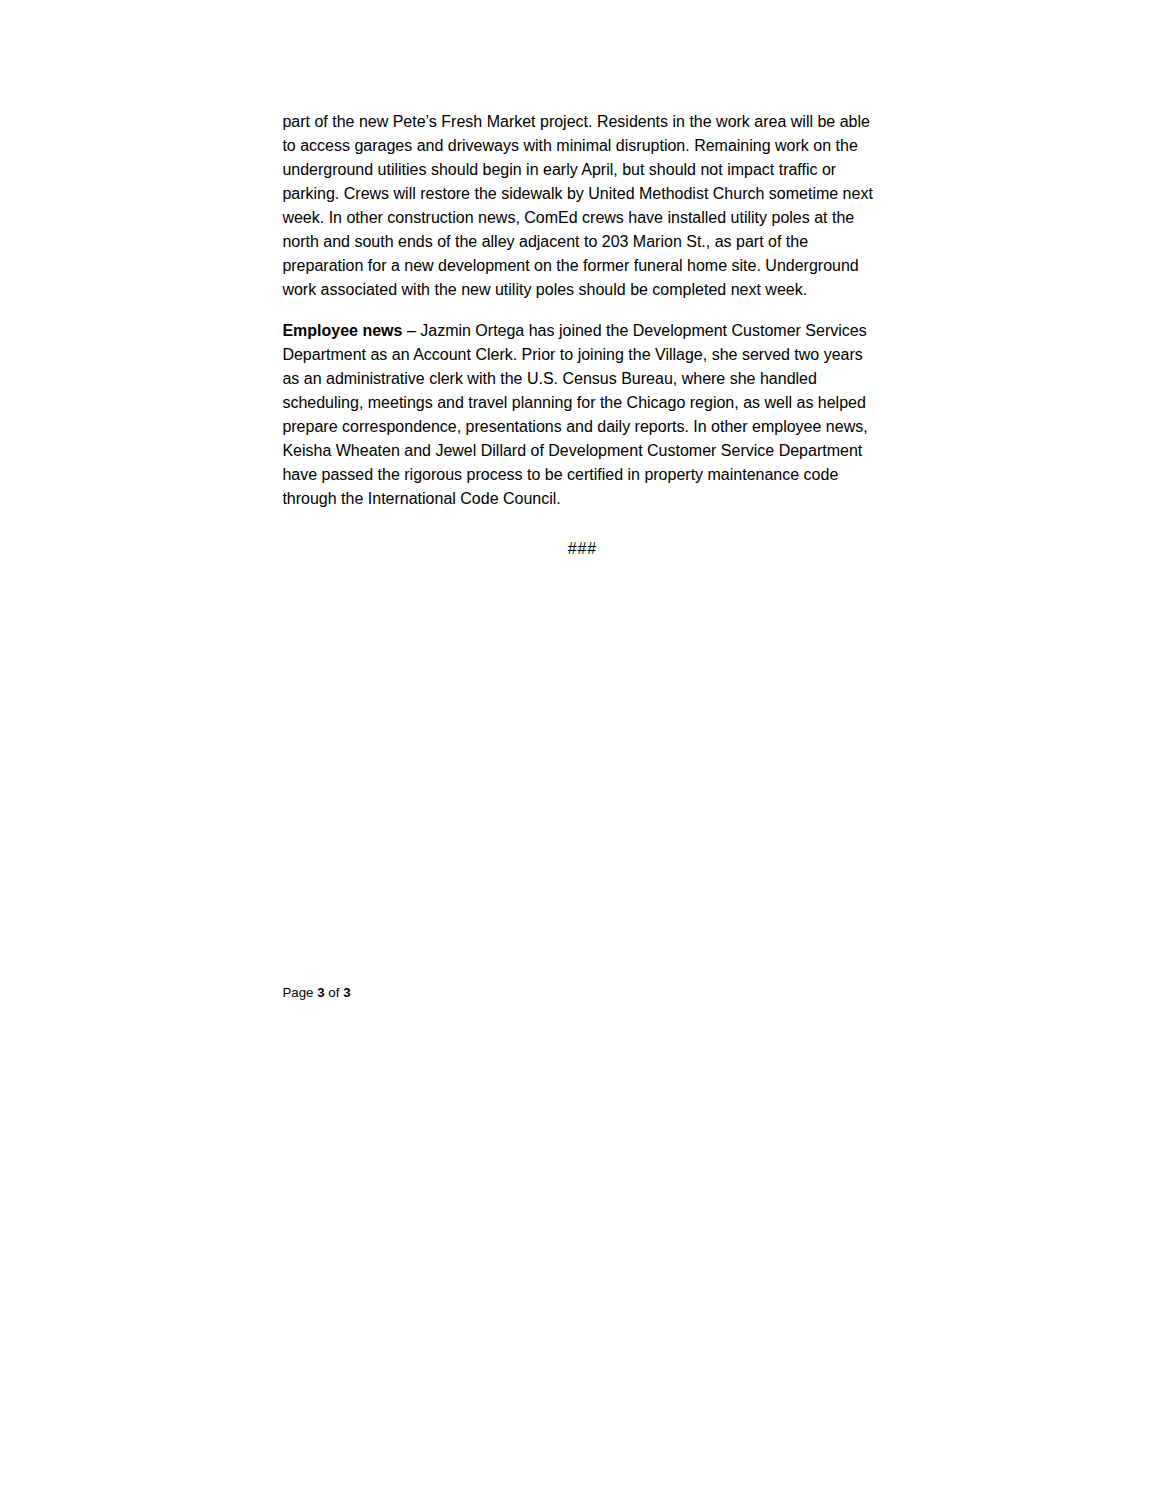part of the new Pete’s Fresh Market project. Residents in the work area will be able to access garages and driveways with minimal disruption. Remaining work on the underground utilities should begin in early April, but should not impact traffic or parking. Crews will restore the sidewalk by United Methodist Church sometime next week. In other construction news, ComEd crews have installed utility poles at the north and south ends of the alley adjacent to 203 Marion St., as part of the preparation for a new development on the former funeral home site. Underground work associated with the new utility poles should be completed next week.
Employee news – Jazmin Ortega has joined the Development Customer Services Department as an Account Clerk. Prior to joining the Village, she served two years as an administrative clerk with the U.S. Census Bureau, where she handled scheduling, meetings and travel planning for the Chicago region, as well as helped prepare correspondence, presentations and daily reports. In other employee news, Keisha Wheaten and Jewel Dillard of Development Customer Service Department have passed the rigorous process to be certified in property maintenance code through the International Code Council.
###
Page 3 of 3